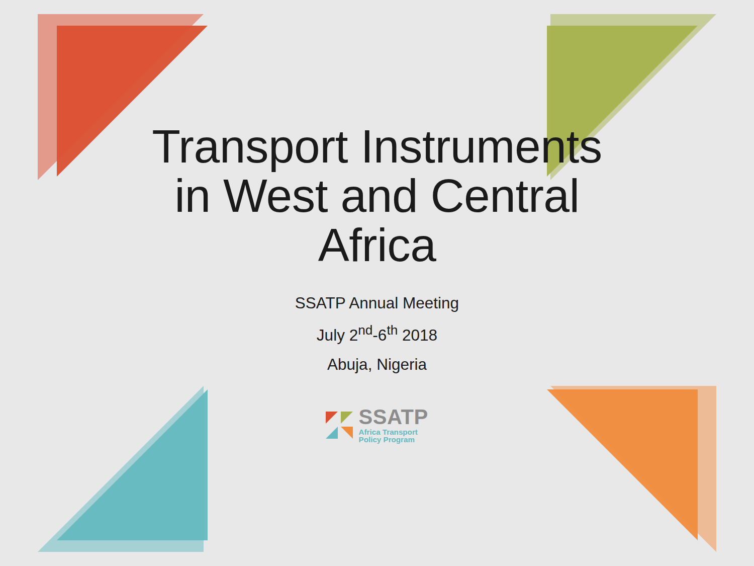Transport Instruments in West and Central Africa
SSATP Annual Meeting
July 2nd-6th 2018
Abuja, Nigeria
SSATP
Africa Transport Policy Program